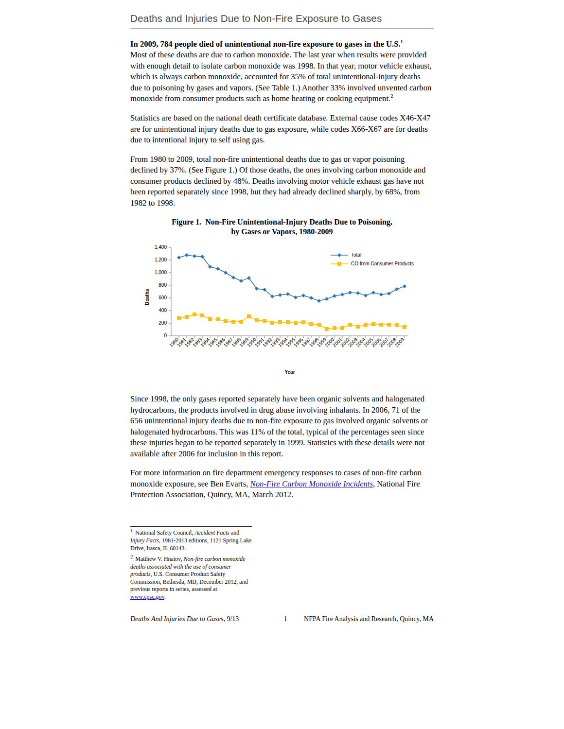Deaths and Injuries Due to Non-Fire Exposure to Gases
In 2009, 784 people died of unintentional non-fire exposure to gases in the U.S.1
Most of these deaths are due to carbon monoxide. The last year when results were provided with enough detail to isolate carbon monoxide was 1998. In that year, motor vehicle exhaust, which is always carbon monoxide, accounted for 35% of total unintentional-injury deaths due to poisoning by gases and vapors. (See Table 1.) Another 33% involved unvented carbon monoxide from consumer products such as home heating or cooking equipment.2
Statistics are based on the national death certificate database. External cause codes X46-X47 are for unintentional injury deaths due to gas exposure, while codes X66-X67 are for deaths due to intentional injury to self using gas.
From 1980 to 2009, total non-fire unintentional deaths due to gas or vapor poisoning declined by 37%. (See Figure 1.) Of those deaths, the ones involving carbon monoxide and consumer products declined by 48%. Deaths involving motor vehicle exhaust gas have not been reported separately since 1998, but they had already declined sharply, by 68%, from 1982 to 1998.
Figure 1. Non-Fire Unintentional-Injury Deaths Due to Poisoning,
by Gases or Vapors, 1980-2009
0 200 400 600 800 1,000 1,200 1,400 Deaths Year 1980 1981 1982 1983 1984 1985 1986 1987 1988 1989 1990 1991 1992 1993 1994 1995 1996 1997 1998 1999 2000 2001 2002 2003 2004 2005 2006 2007 2008 2009 Total CO from Consumer Products
Since 1998, the only gases reported separately have been organic solvents and halogenated hydrocarbons, the products involved in drug abuse involving inhalants. In 2006, 71 of the 656 unintentional injury deaths due to non-fire exposure to gas involved organic solvents or halogenated hydrocarbons. This was 11% of the total, typical of the percentages seen since these injuries began to be reported separately in 1999. Statistics with these details were not available after 2006 for inclusion in this report.
For more information on fire department emergency responses to cases of non-fire carbon monoxide exposure, see Ben Evarts, Non-Fire Carbon Monoxide Incidents, National Fire Protection Association, Quincy, MA, March 2012.
1 National Safety Council, Accident Facts and Injury Facts, 1981-2013 editions, 1121 Spring Lake Drive, Itasca, IL 60143.
2 Matthew V. Hnatov, Non-fire carbon monoxide deaths associated with the use of consumer products, U.S. Consumer Product Safety Commission, Bethesda, MD, December 2012, and previous reports in series, assessed at www.cpsc.gov.
Deaths And Injuries Due to Gases, 9/13
1
NFPA Fire Analysis and Research, Quincy, MA